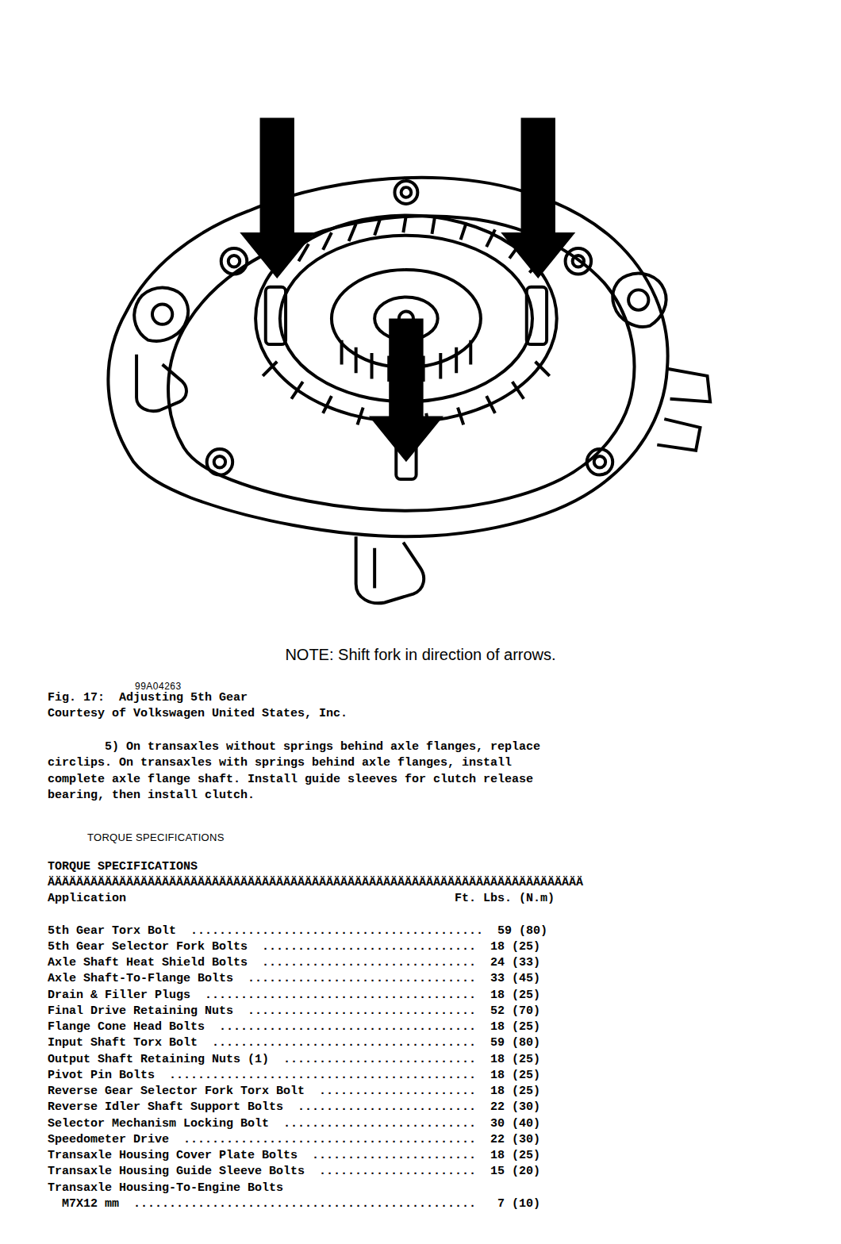NOTE: Shift fork in direction of arrows.
99A04263
Fig. 17:  Adjusting 5th Gear
Courtesy of Volkswagen United States, Inc.
        5) On transaxles without springs behind axle flanges, replace
circlips. On transaxles with springs behind axle flanges, install
complete axle flange shaft. Install guide sleeves for clutch release
bearing, then install clutch.
TORQUE SPECIFICATIONS
TORQUE SPECIFICATIONS
ÄÄÄÄÄÄÄÄÄÄÄÄÄÄÄÄÄÄÄÄÄÄÄÄÄÄÄÄÄÄÄÄÄÄÄÄÄÄÄÄÄÄÄÄÄÄÄÄÄÄÄÄÄÄÄÄÄÄÄÄÄÄÄÄÄÄÄÄÄÄÄÄÄÄÄ
Application                                              Ft. Lbs. (N.m)

5th Gear Torx Bolt  .........................................  59 (80)
5th Gear Selector Fork Bolts  ..............................  18 (25)
Axle Shaft Heat Shield Bolts  ..............................  24 (33)
Axle Shaft-To-Flange Bolts  ................................  33 (45)
Drain & Filler Plugs  ......................................  18 (25)
Final Drive Retaining Nuts  ................................  52 (70)
Flange Cone Head Bolts  ....................................  18 (25)
Input Shaft Torx Bolt  .....................................  59 (80)
Output Shaft Retaining Nuts (1)  ...........................  18 (25)
Pivot Pin Bolts  ...........................................  18 (25)
Reverse Gear Selector Fork Torx Bolt  ......................  18 (25)
Reverse Idler Shaft Support Bolts  .........................  22 (30)
Selector Mechanism Locking Bolt  ...........................  30 (40)
Speedometer Drive  .........................................  22 (30)
Transaxle Housing Cover Plate Bolts  .......................  18 (25)
Transaxle Housing Guide Sleeve Bolts  ......................  15 (20)
Transaxle Housing-To-Engine Bolts
  M7X12 mm  ................................................   7 (10)